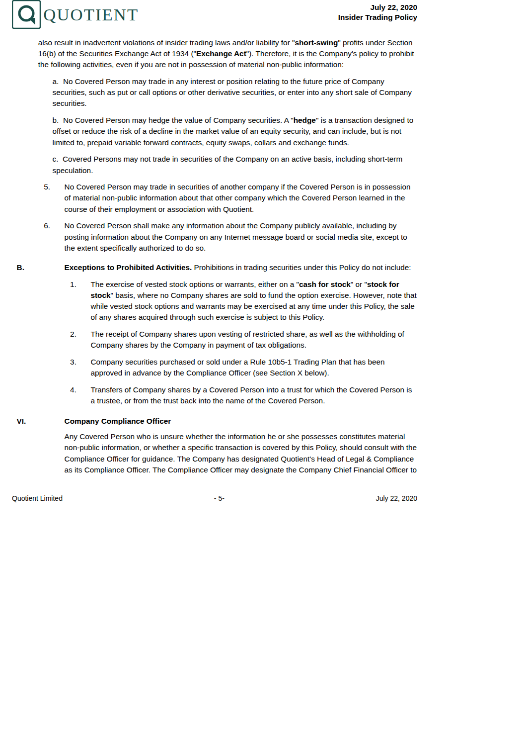QUOTIENT
July 22, 2020
Insider Trading Policy
also result in inadvertent violations of insider trading laws and/or liability for "short-swing" profits under Section 16(b) of the Securities Exchange Act of 1934 ("Exchange Act"). Therefore, it is the Company's policy to prohibit the following activities, even if you are not in possession of material non-public information:
a. No Covered Person may trade in any interest or position relating to the future price of Company securities, such as put or call options or other derivative securities, or enter into any short sale of Company securities.
b. No Covered Person may hedge the value of Company securities. A "hedge" is a transaction designed to offset or reduce the risk of a decline in the market value of an equity security, and can include, but is not limited to, prepaid variable forward contracts, equity swaps, collars and exchange funds.
c. Covered Persons may not trade in securities of the Company on an active basis, including short-term speculation.
No Covered Person may trade in securities of another company if the Covered Person is in possession of material non-public information about that other company which the Covered Person learned in the course of their employment or association with Quotient.
No Covered Person shall make any information about the Company publicly available, including by posting information about the Company on any Internet message board or social media site, except to the extent specifically authorized to do so.
B.
Exceptions to Prohibited Activities. Prohibitions in trading securities under this Policy do not include:
The exercise of vested stock options or warrants, either on a "cash for stock" or "stock for stock" basis, where no Company shares are sold to fund the option exercise. However, note that while vested stock options and warrants may be exercised at any time under this Policy, the sale of any shares acquired through such exercise is subject to this Policy.
The receipt of Company shares upon vesting of restricted share, as well as the withholding of Company shares by the Company in payment of tax obligations.
Company securities purchased or sold under a Rule 10b5-1 Trading Plan that has been approved in advance by the Compliance Officer (see Section X below).
Transfers of Company shares by a Covered Person into a trust for which the Covered Person is a trustee, or from the trust back into the name of the Covered Person.
VI. Company Compliance Officer
Any Covered Person who is unsure whether the information he or she possesses constitutes material non-public information, or whether a specific transaction is covered by this Policy, should consult with the Compliance Officer for guidance. The Company has designated Quotient's Head of Legal & Compliance as its Compliance Officer. The Compliance Officer may designate the Company Chief Financial Officer to
Quotient Limited
- 5-
July 22, 2020